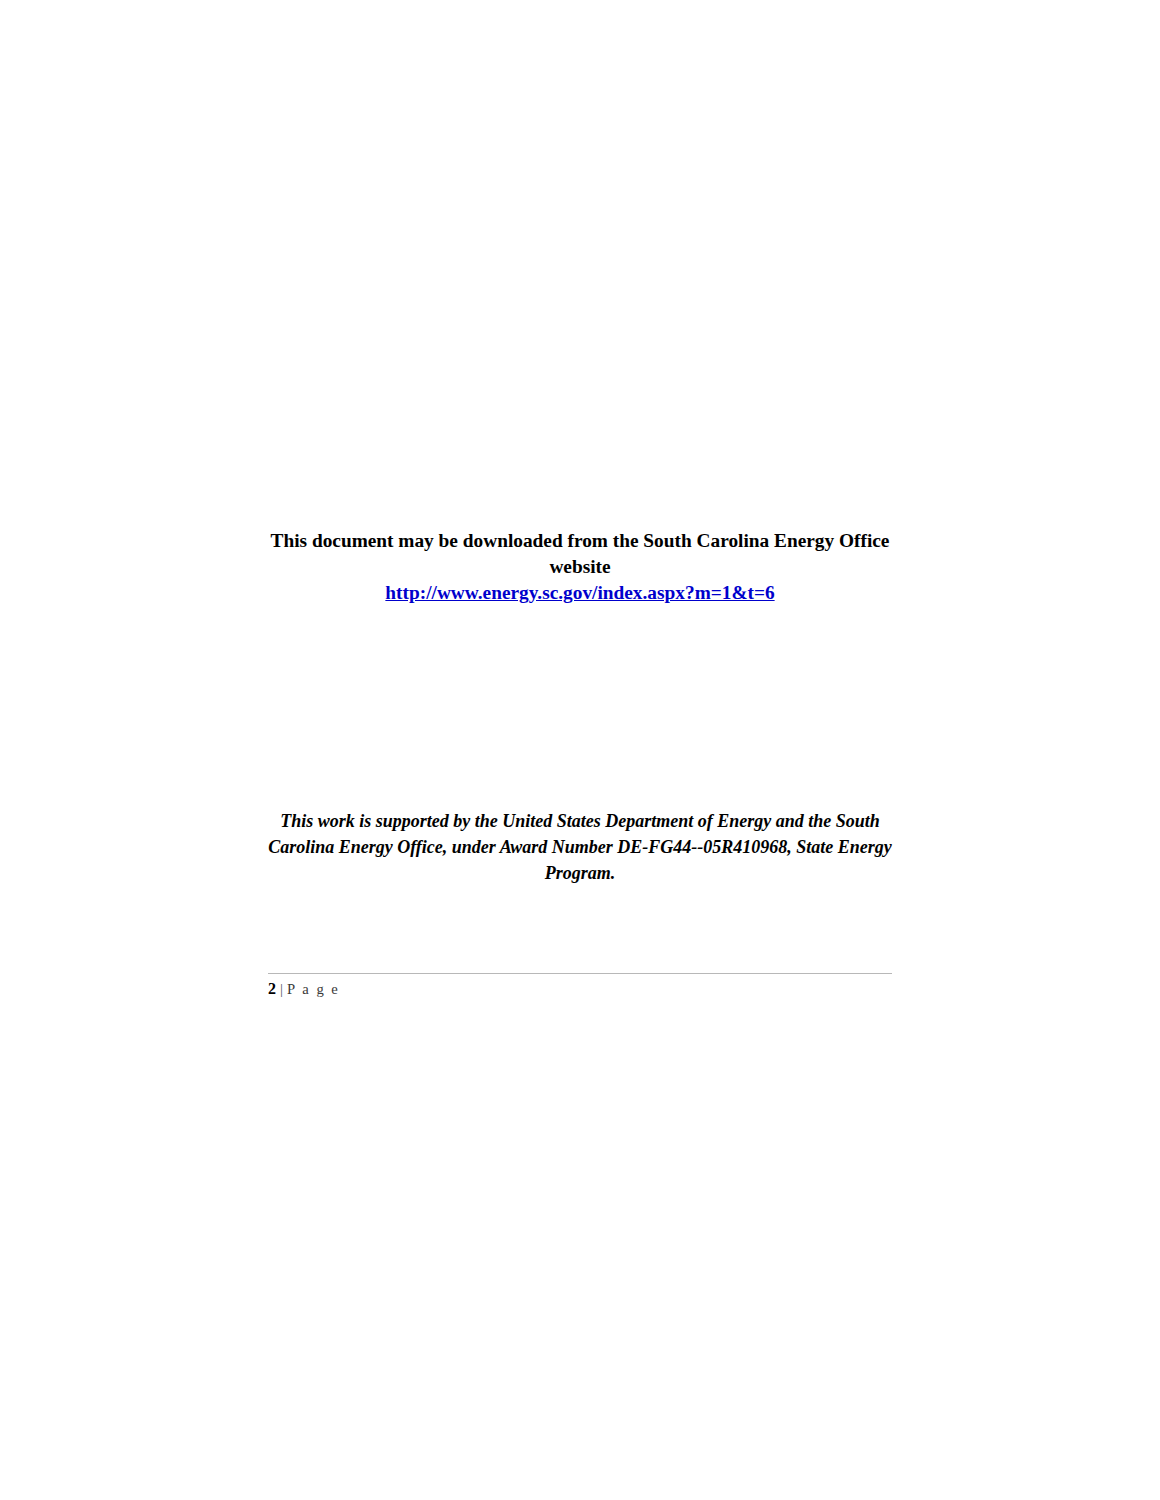This document may be downloaded from the South Carolina Energy Office website
http://www.energy.sc.gov/index.aspx?m=1&t=6
This work is supported by the United States Department of Energy and the South Carolina Energy Office, under Award Number DE-FG44--05R410968, State Energy Program.
2|P a g e